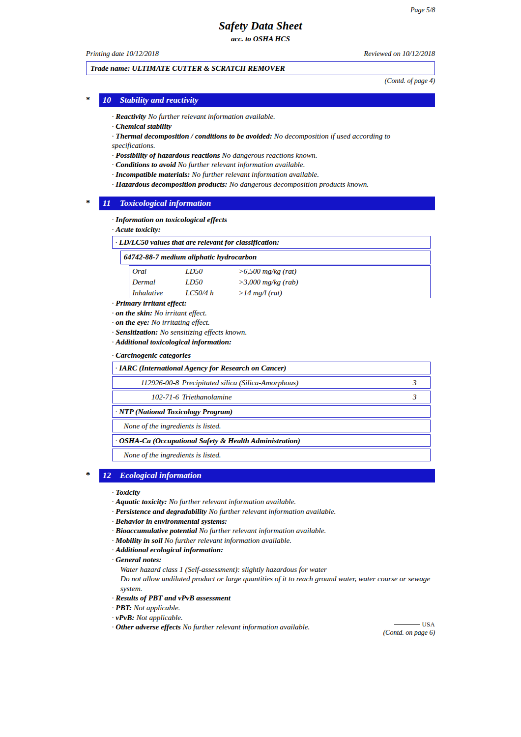Page 5/8
Safety Data Sheet
acc. to OSHA HCS
Printing date 10/12/2018
Reviewed on 10/12/2018
Trade name: ULTIMATE CUTTER & SCRATCH REMOVER
(Contd. of page 4)
*
10 Stability and reactivity
· Reactivity No further relevant information available.
· Chemical stability
· Thermal decomposition / conditions to be avoided: No decomposition if used according to specifications.
· Possibility of hazardous reactions No dangerous reactions known.
· Conditions to avoid No further relevant information available.
· Incompatible materials: No further relevant information available.
· Hazardous decomposition products: No dangerous decomposition products known.
*
11 Toxicological information
· Information on toxicological effects
· Acute toxicity:
· LD/LC50 values that are relevant for classification:
64742-88-7 medium aliphatic hydrocarbon
| Oral | LD50 | >6,500 mg/kg (rat) |
| Dermal | LD50 | >3,000 mg/kg (rab) |
| Inhalative | LC50/4 h | >14 mg/l (rat) |
· Primary irritant effect:
· on the skin: No irritant effect.
· on the eye: No irritating effect.
· Sensitization: No sensitizing effects known.
· Additional toxicological information:
· Carcinogenic categories
· IARC (International Agency for Research on Cancer)
112926-00-8
Precipitated silica (Silica-Amorphous)
3
102-71-6
Triethanolamine
3
· NTP (National Toxicology Program)
None of the ingredients is listed.
· OSHA-Ca (Occupational Safety & Health Administration)
None of the ingredients is listed.
*
12 Ecological information
· Toxicity
· Aquatic toxicity: No further relevant information available.
· Persistence and degradability No further relevant information available.
· Behavior in environmental systems:
· Bioaccumulative potential No further relevant information available.
· Mobility in soil No further relevant information available.
· Additional ecological information:
· General notes:
Water hazard class 1 (Self-assessment): slightly hazardous for water
Do not allow undiluted product or large quantities of it to reach ground water, water course or sewage system.
· Results of PBT and vPvB assessment
· PBT: Not applicable.
· vPvB: Not applicable.
· Other adverse effects No further relevant information available.
USA
(Contd. on page 6)